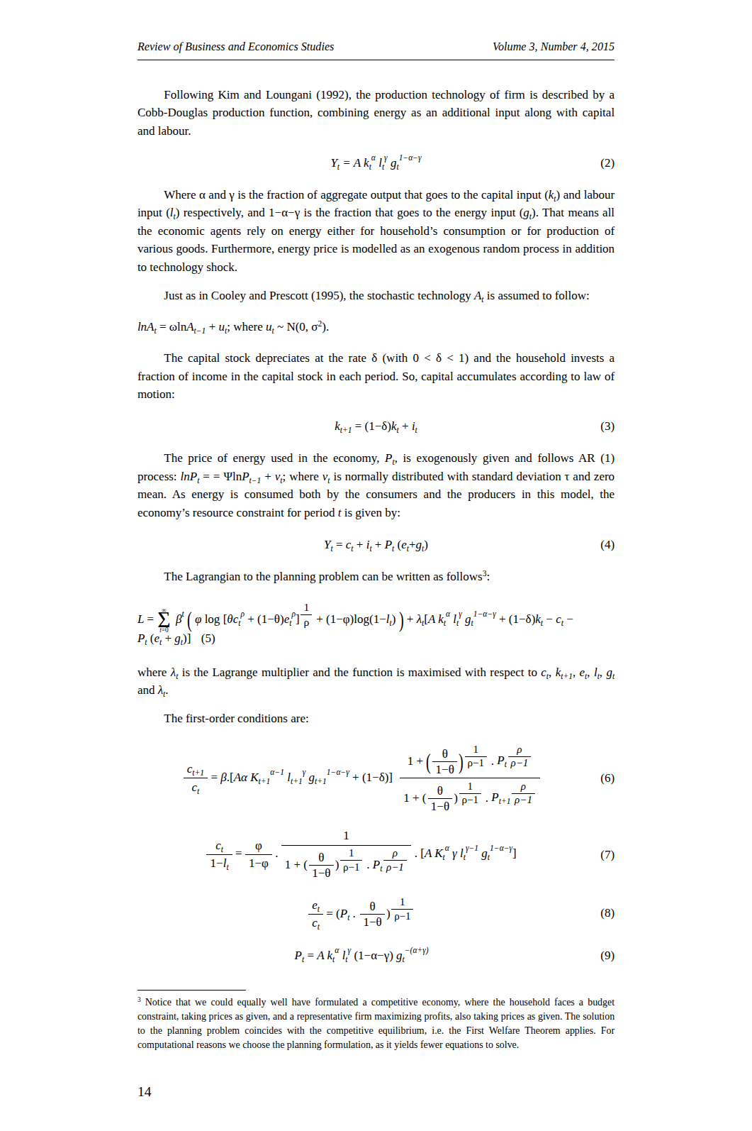Review of Business and Economics Studies
Volume 3, Number 4, 2015
Following Kim and Loungani (1992), the production technology of firm is described by a Cobb-Douglas production function, combining energy as an additional input along with capital and labour.
Yt = A ktα ltγ gt1−α−γ
(2)
Where α and γ is the fraction of aggregate output that goes to the capital input (kt) and labour input (lt) respectively, and 1−α−γ is the fraction that goes to the energy input (gt). That means all the economic agents rely on energy either for household’s consumption or for production of various goods. Furthermore, energy price is modelled as an exogenous random process in addition to technology shock.
Just as in Cooley and Prescott (1995), the stochastic technology At is assumed to follow:
lnAt = ωlnAt−1 + ut; where ut ~ N(0, σ2).
The capital stock depreciates at the rate δ (with 0 < δ < 1) and the household invests a fraction of income in the capital stock in each period. So, capital accumulates according to law of motion:
kt+1 = (1−δ)kt + it
(3)
The price of energy used in the economy, Pt, is exogenously given and follows AR (1) process: lnPt = = ΨlnPt−1 + vt; where vt is normally distributed with standard deviation τ and zero mean. As energy is consumed both by the consumers and the producers in this model, the economy’s resource constraint for period t is given by:
Yt = ct + it + Pt (et+gt)
(4)
The Lagrangian to the planning problem can be written as follows3:
L = ∞Σt=0 βt ( φ log [θctρ + (1−θ) etρ] 1 ρ + (1−φ) log(1−lt) ) + λt[A ktα ltγ gt1−α−γ + (1−δ) kt − ct − Pt (et + gt)] (5)
where λt is the Lagrange multiplier and the function is maximised with respect to ct, kt+1, et, lt, gt and λt.
The first-order conditions are:
ct+1 ct = β.[Aα Kt+1α−1 lt+1γ gt+11−α−γ + (1−δ)] 1 + (θ 1−θ) 1 ρ−1 . Ptρρ−1 1 + (θ 1−θ)1 ρ−1 . Pt+1ρρ−1
(6)
ct 1−lt = φ 1−φ . 11 + (θ 1−θ)1 ρ−1 . Ptρρ−1 . [A Ktα γ ltγ−1 gt1−α−γ]
(7)
et ct = (Pt . θ 1−θ)1 ρ−1
(8)
Pt = A ktα ltγ (1−α−γ) gt−(α+γ)
(9)
3 Notice that we could equally well have formulated a competitive economy, where the household faces a budget constraint, taking prices as given, and a representative firm maximizing profits, also taking prices as given. The solution to the planning problem coincides with the competitive equilibrium, i.e. the First Welfare Theorem applies. For computational reasons we choose the planning formulation, as it yields fewer equations to solve.
14